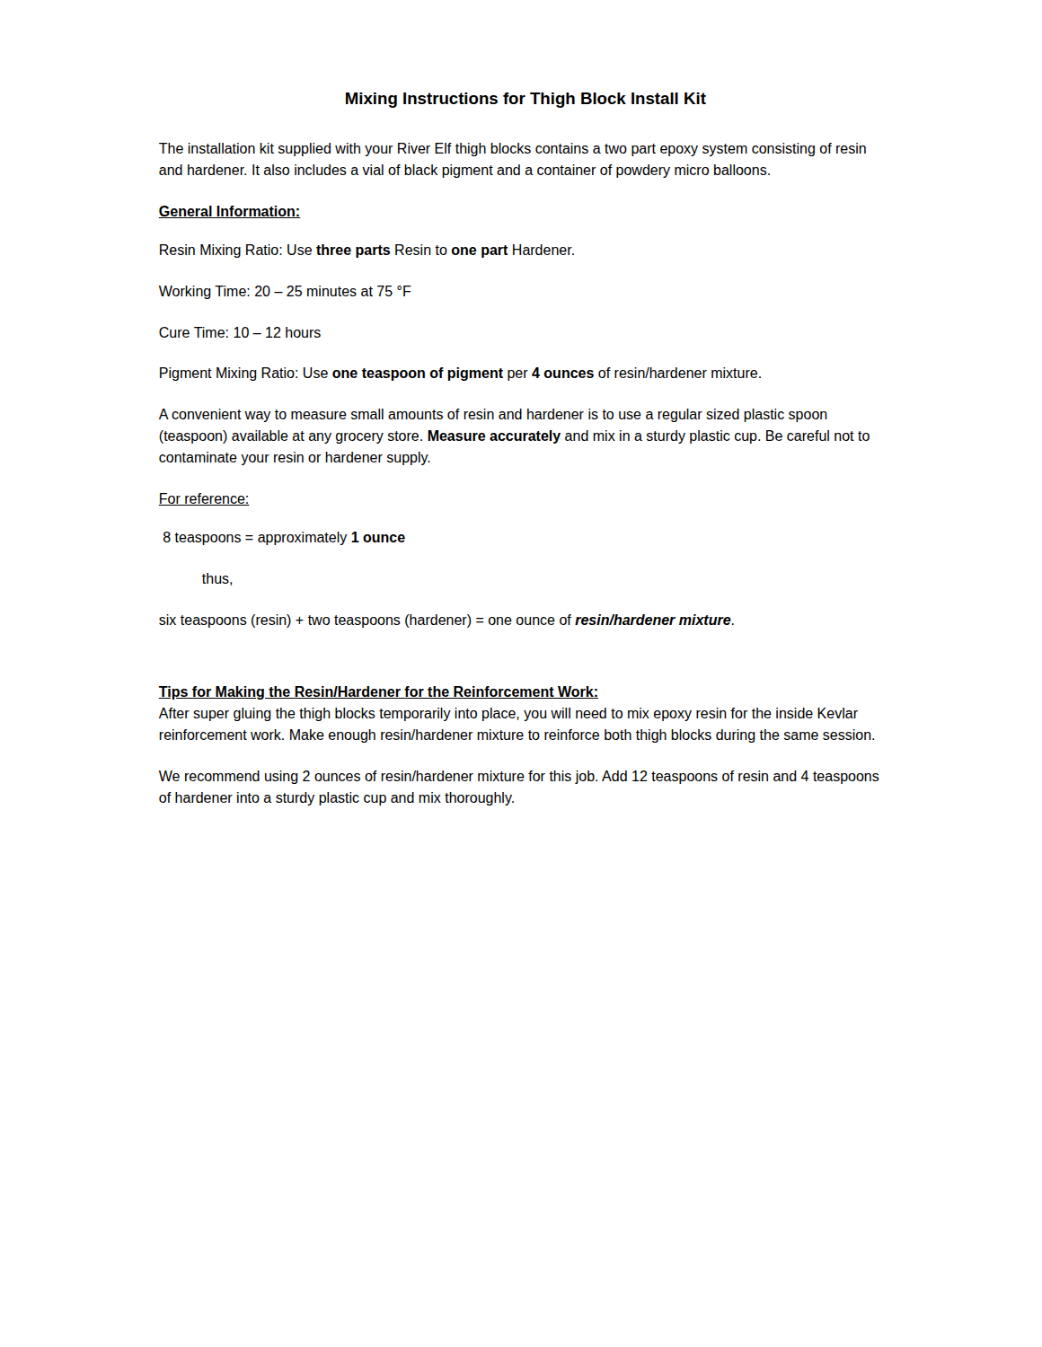Mixing Instructions for Thigh Block Install Kit
The installation kit supplied with your River Elf thigh blocks contains a two part epoxy system consisting of resin and hardener. It also includes a vial of black pigment and a container of powdery micro balloons.
General Information:
Resin Mixing Ratio: Use three parts Resin to one part Hardener.
Working Time: 20 – 25 minutes at 75 °F
Cure Time: 10 – 12 hours
Pigment Mixing Ratio: Use one teaspoon of pigment per 4 ounces of resin/hardener mixture.
A convenient way to measure small amounts of resin and hardener is to use a regular sized plastic spoon (teaspoon) available at any grocery store. Measure accurately and mix in a sturdy plastic cup. Be careful not to contaminate your resin or hardener supply.
For reference:
8 teaspoons = approximately 1 ounce
thus,
six teaspoons (resin) + two teaspoons (hardener) = one ounce of resin/hardener mixture.
Tips for Making the Resin/Hardener for the Reinforcement Work:
After super gluing the thigh blocks temporarily into place, you will need to mix epoxy resin for the inside Kevlar reinforcement work. Make enough resin/hardener mixture to reinforce both thigh blocks during the same session.
We recommend using 2 ounces of resin/hardener mixture for this job. Add 12 teaspoons of resin and 4 teaspoons of hardener into a sturdy plastic cup and mix thoroughly.